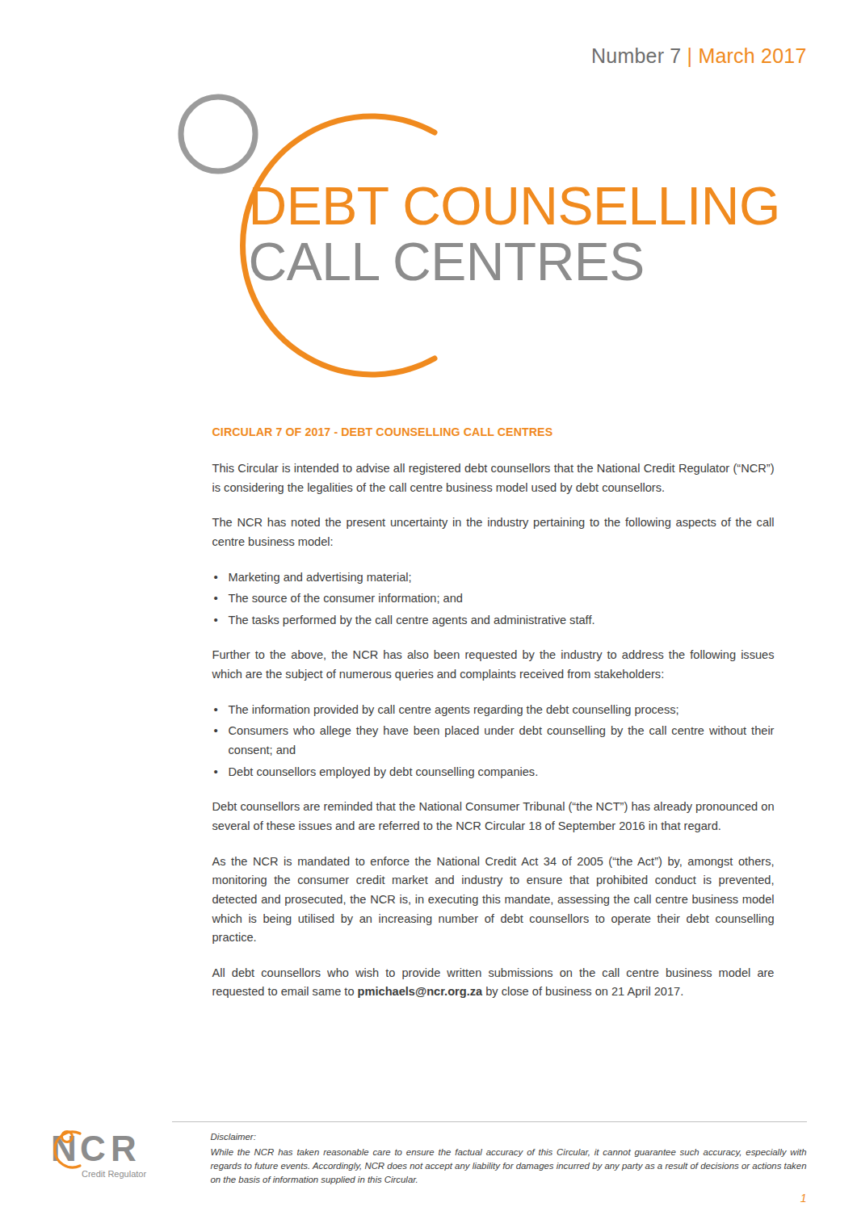Number 7 | March 2017
DEBT COUNSELLING
CALL CENTRES
CIRCULAR 7 OF 2017 - DEBT COUNSELLING CALL CENTRES
This Circular is intended to advise all registered debt counsellors that the National Credit Regulator (“NCR”) is considering the legalities of the call centre business model used by debt counsellors.
The NCR has noted the present uncertainty in the industry pertaining to the following aspects of the call centre business model:
Marketing and advertising material;
The source of the consumer information; and
The tasks performed by the call centre agents and administrative staff.
Further to the above, the NCR has also been requested by the industry to address the following issues which are the subject of numerous queries and complaints received from stakeholders:
The information provided by call centre agents regarding the debt counselling process;
Consumers who allege they have been placed under debt counselling by the call centre without their consent; and
Debt counsellors employed by debt counselling companies.
Debt counsellors are reminded that the National Consumer Tribunal (“the NCT”) has already pronounced on several of these issues and are referred to the NCR Circular 18 of September 2016 in that regard.
As the NCR is mandated to enforce the National Credit Act 34 of 2005 (“the Act”) by, amongst others, monitoring the consumer credit market and industry to ensure that prohibited conduct is prevented, detected and prosecuted, the NCR is, in executing this mandate, assessing the call centre business model which is being utilised by an increasing number of debt counsellors to operate their debt counselling practice.
All debt counsellors who wish to provide written submissions on the call centre business model are requested to email same to pmichaels@ncr.org.za by close of business on 21 April 2017.
N C R Credit Regulator
Disclaimer:
While the NCR has taken reasonable care to ensure the factual accuracy of this Circular, it cannot guarantee such accuracy, especially with regards to future events. Accordingly, NCR does not accept any liability for damages incurred by any party as a result of decisions or actions taken on the basis of information supplied in this Circular.
1